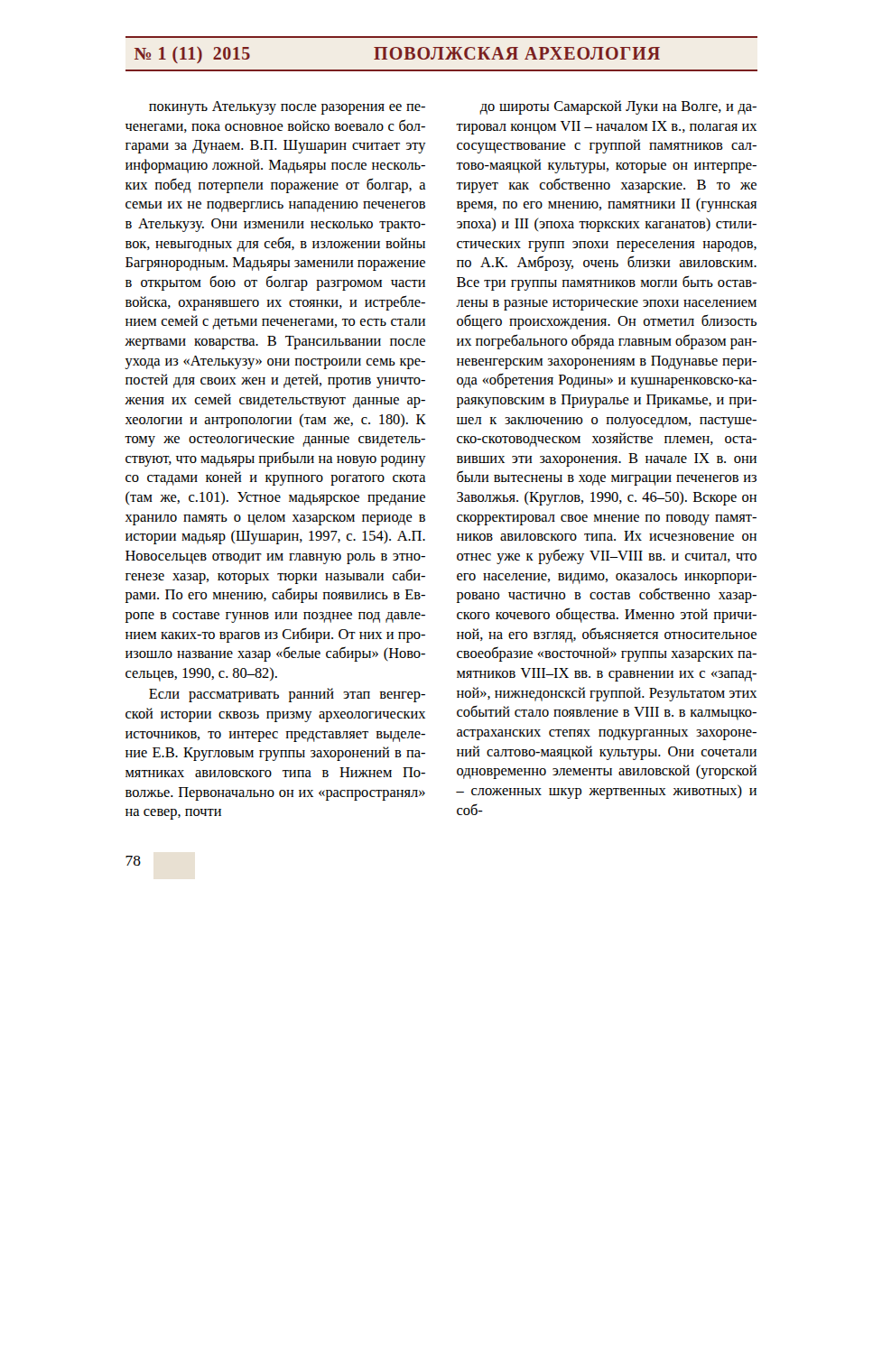№ 1 (11) 2015 ПОВОЛЖСКАЯ АРХЕОЛОГИЯ
покинуть Ателькузу после разорения ее печенегами, пока основное войско воевало с болгарами за Дунаем. В.П. Шушарин считает эту информацию ложной. Мадьяры после нескольких побед потерпели поражение от болгар, а семьи их не подверглись нападению печенегов в Ателькузу. Они изменили несколько трактовок, невыгодных для себя, в изложении войны Багрянородным. Мадьяры заменили поражение в открытом бою от болгар разгромом части войска, охранявшего их стоянки, и истреблением семей с детьми печенегами, то есть стали жертвами коварства. В Трансильвании после ухода из «Ателькузу» они построили семь крепостей для своих жен и детей, против уничтожения их семей свидетельствуют данные археологии и антропологии (там же, с. 180). К тому же остеологические данные свидетельствуют, что мадьяры прибыли на новую родину со стадами коней и крупного рогатого скота (там же, с.101). Устное мадьярское предание хранило память о целом хазарском периоде в истории мадьяр (Шушарин, 1997, с. 154). А.П. Новосельцев отводит им главную роль в этногенезе хазар, которых тюрки называли сабирами. По его мнению, сабиры появились в Европе в составе гуннов или позднее под давлением каких-то врагов из Сибири. От них и произошло название хазар «белые сабиры» (Новосельцев, 1990, с. 80–82).
Если рассматривать ранний этап венгерской истории сквозь призму археологических источников, то интерес представляет выделение Е.В. Кругловым группы захоронений в памятниках авиловского типа в Нижнем Поволжье. Первоначально он их «распространял» на север, почти
до широты Самарской Луки на Волге, и датировал концом VII – началом IX в., полагая их сосуществование с группой памятников салтово-маяцкой культуры, которые он интерпретирует как собственно хазарские. В то же время, по его мнению, памятники II (гуннская эпоха) и III (эпоха тюркских каганатов) стилистических групп эпохи переселения народов, по А.К. Амброзу, очень близки авиловским. Все три группы памятников могли быть оставлены в разные исторические эпохи населением общего происхождения. Он отметил близость их погребального обряда главным образом ранневенгерским захоронениям в Подунавье периода «обретения Родины» и кушнаренковско-караякуповским в Приуралье и Прикамье, и пришел к заключению о полуоседлом, пастушеско-скотоводческом хозяйстве племен, оставивших эти захоронения. В начале IX в. они были вытеснены в ходе миграции печенегов из Заволжья. (Круглов, 1990, с. 46–50). Вскоре он скорректировал свое мнение по поводу памятников авиловского типа. Их исчезновение он отнес уже к рубежу VII–VIII вв. и считал, что его население, видимо, оказалось инкорпорировано частично в состав собственно хазарского кочевого общества. Именно этой причиной, на его взгляд, объясняется относительное своеобразие «восточной» группы хазарских памятников VIII–IX вв. в сравнении их с «западной», нижнедонсксй группой. Результатом этих событий стало появление в VIII в. в калмыцко-астраханских степях подкурганных захоронений салтово-маяцкой культуры. Они сочетали одновременно элементы авиловской (угорской – сложенных шкур жертвенных животных) и соб-
78